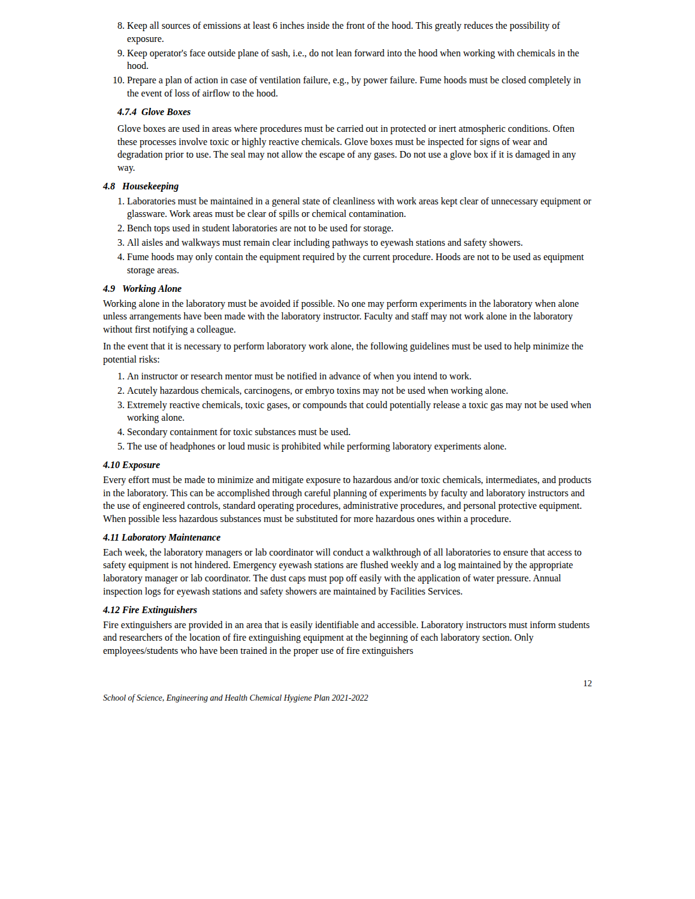Keep all sources of emissions at least 6 inches inside the front of the hood. This greatly reduces the possibility of exposure.
Keep operator's face outside plane of sash, i.e., do not lean forward into the hood when working with chemicals in the hood.
Prepare a plan of action in case of ventilation failure, e.g., by power failure. Fume hoods must be closed completely in the event of loss of airflow to the hood.
4.7.4 Glove Boxes
Glove boxes are used in areas where procedures must be carried out in protected or inert atmospheric conditions. Often these processes involve toxic or highly reactive chemicals. Glove boxes must be inspected for signs of wear and degradation prior to use. The seal may not allow the escape of any gases. Do not use a glove box if it is damaged in any way.
4.8 Housekeeping
Laboratories must be maintained in a general state of cleanliness with work areas kept clear of unnecessary equipment or glassware. Work areas must be clear of spills or chemical contamination.
Bench tops used in student laboratories are not to be used for storage.
All aisles and walkways must remain clear including pathways to eyewash stations and safety showers.
Fume hoods may only contain the equipment required by the current procedure. Hoods are not to be used as equipment storage areas.
4.9 Working Alone
Working alone in the laboratory must be avoided if possible. No one may perform experiments in the laboratory when alone unless arrangements have been made with the laboratory instructor. Faculty and staff may not work alone in the laboratory without first notifying a colleague.
In the event that it is necessary to perform laboratory work alone, the following guidelines must be used to help minimize the potential risks:
An instructor or research mentor must be notified in advance of when you intend to work.
Acutely hazardous chemicals, carcinogens, or embryo toxins may not be used when working alone.
Extremely reactive chemicals, toxic gases, or compounds that could potentially release a toxic gas may not be used when working alone.
Secondary containment for toxic substances must be used.
The use of headphones or loud music is prohibited while performing laboratory experiments alone.
4.10 Exposure
Every effort must be made to minimize and mitigate exposure to hazardous and/or toxic chemicals, intermediates, and products in the laboratory. This can be accomplished through careful planning of experiments by faculty and laboratory instructors and the use of engineered controls, standard operating procedures, administrative procedures, and personal protective equipment. When possible less hazardous substances must be substituted for more hazardous ones within a procedure.
4.11 Laboratory Maintenance
Each week, the laboratory managers or lab coordinator will conduct a walkthrough of all laboratories to ensure that access to safety equipment is not hindered. Emergency eyewash stations are flushed weekly and a log maintained by the appropriate laboratory manager or lab coordinator. The dust caps must pop off easily with the application of water pressure. Annual inspection logs for eyewash stations and safety showers are maintained by Facilities Services.
4.12 Fire Extinguishers
Fire extinguishers are provided in an area that is easily identifiable and accessible. Laboratory instructors must inform students and researchers of the location of fire extinguishing equipment at the beginning of each laboratory section. Only employees/students who have been trained in the proper use of fire extinguishers
12
School of Science, Engineering and Health Chemical Hygiene Plan 2021-2022